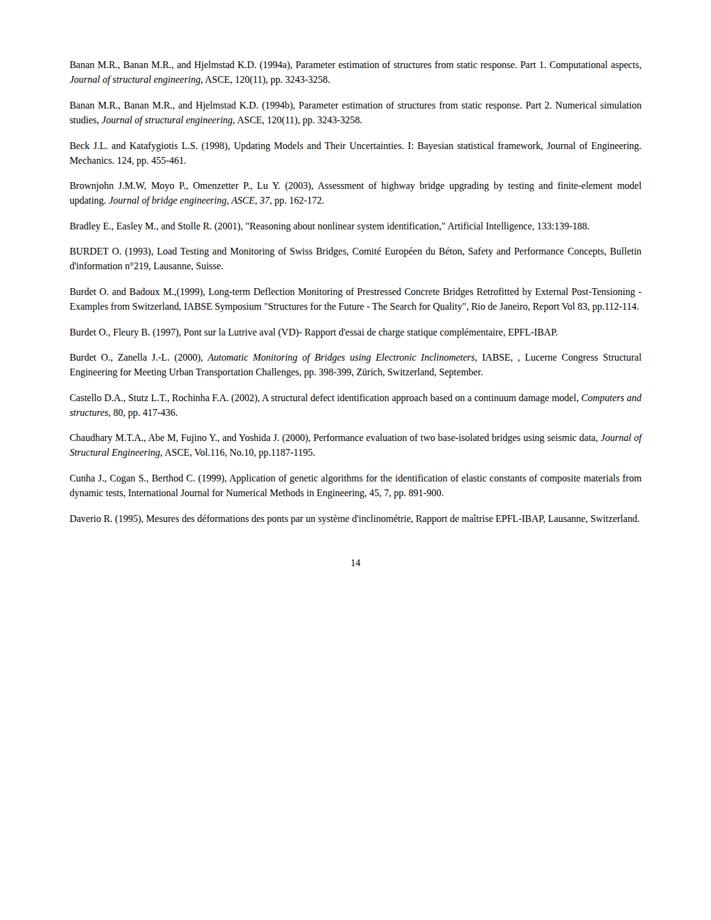Banan M.R., Banan M.R., and Hjelmstad K.D. (1994a), Parameter estimation of structures from static response. Part 1. Computational aspects, Journal of structural engineering, ASCE, 120(11), pp. 3243-3258.
Banan M.R., Banan M.R., and Hjelmstad K.D. (1994b), Parameter estimation of structures from static response. Part 2. Numerical simulation studies, Journal of structural engineering, ASCE, 120(11), pp. 3243-3258.
Beck J.L. and Katafygiotis L.S. (1998), Updating Models and Their Uncertainties. I: Bayesian statistical framework, Journal of Engineering. Mechanics. 124, pp. 455-461.
Brownjohn J.M.W, Moyo P., Omenzetter P., Lu Y. (2003), Assessment of highway bridge upgrading by testing and finite-element model updating. Journal of bridge engineering, ASCE, 37, pp. 162-172.
Bradley E., Easley M., and Stolle R. (2001), "Reasoning about nonlinear system identification," Artificial Intelligence, 133:139-188.
BURDET O. (1993), Load Testing and Monitoring of Swiss Bridges, Comité Européen du Béton, Safety and Performance Concepts, Bulletin d'information n°219, Lausanne, Suisse.
Burdet O. and Badoux M.,(1999), Long-term Deflection Monitoring of Prestressed Concrete Bridges Retrofitted by External Post-Tensioning - Examples from Switzerland, IABSE Symposium "Structures for the Future - The Search for Quality", Rio de Janeiro, Report Vol 83, pp.112-114.
Burdet O., Fleury B. (1997), Pont sur la Lutrive aval (VD)- Rapport d'essai de charge statique complémentaire, EPFL-IBAP.
Burdet O., Zanella J.-L. (2000), Automatic Monitoring of Bridges using Electronic Inclinometers, IABSE, , Lucerne Congress Structural Engineering for Meeting Urban Transportation Challenges, pp. 398-399, Zürich, Switzerland, September.
Castello D.A., Stutz L.T., Rochinha F.A. (2002), A structural defect identification approach based on a continuum damage model, Computers and structures, 80, pp. 417-436.
Chaudhary M.T.A., Abe M, Fujino Y., and Yoshida J. (2000), Performance evaluation of two base-isolated bridges using seismic data, Journal of Structural Engineering, ASCE, Vol.116, No.10, pp.1187-1195.
Cunha J., Cogan S., Berthod C. (1999), Application of genetic algorithms for the identification of elastic constants of composite materials from dynamic tests, International Journal for Numerical Methods in Engineering, 45, 7, pp. 891-900.
Daverio R. (1995), Mesures des déformations des ponts par un système d'inclinométrie, Rapport de maîtrise EPFL-IBAP, Lausanne, Switzerland.
14